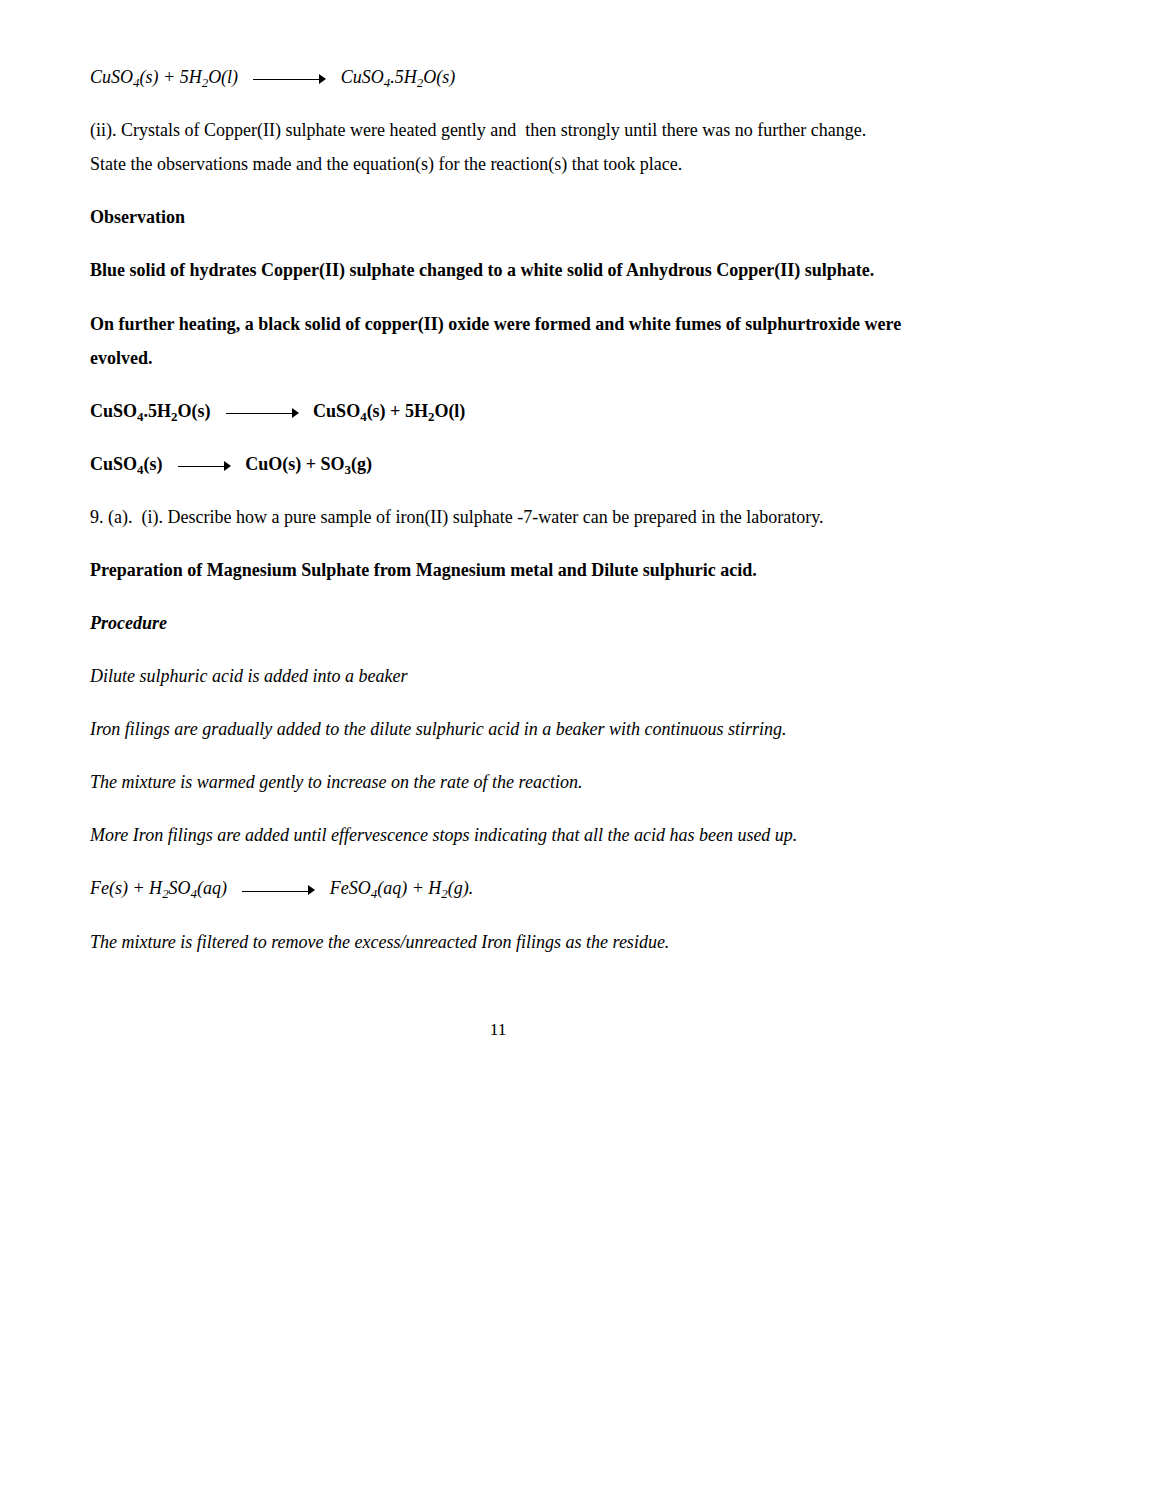CuSO4(s) + 5H2O(l) CuSO4.5H2O(s)
(ii). Crystals of Copper(II) sulphate were heated gently and then strongly until there was no further change. State the observations made and the equation(s) for the reaction(s) that took place.
Observation
Blue solid of hydrates Copper(II) sulphate changed to a white solid of Anhydrous Copper(II) sulphate.
On further heating, a black solid of copper(II) oxide were formed and white fumes of sulphurtroxide were evolved.
CuSO4.5H2O(s) CuSO4(s) + 5H2O(l)
CuSO4(s) CuO(s) + SO3(g)
9. (a). (i). Describe how a pure sample of iron(II) sulphate -7-water can be prepared in the laboratory.
Preparation of Magnesium Sulphate from Magnesium metal and Dilute sulphuric acid.
Procedure
Dilute sulphuric acid is added into a beaker
Iron filings are gradually added to the dilute sulphuric acid in a beaker with continuous stirring.
The mixture is warmed gently to increase on the rate of the reaction.
More Iron filings are added until effervescence stops indicating that all the acid has been used up.
Fe(s) + H2SO4(aq) FeSO4(aq) + H2(g).
The mixture is filtered to remove the excess/unreacted Iron filings as the residue.
11